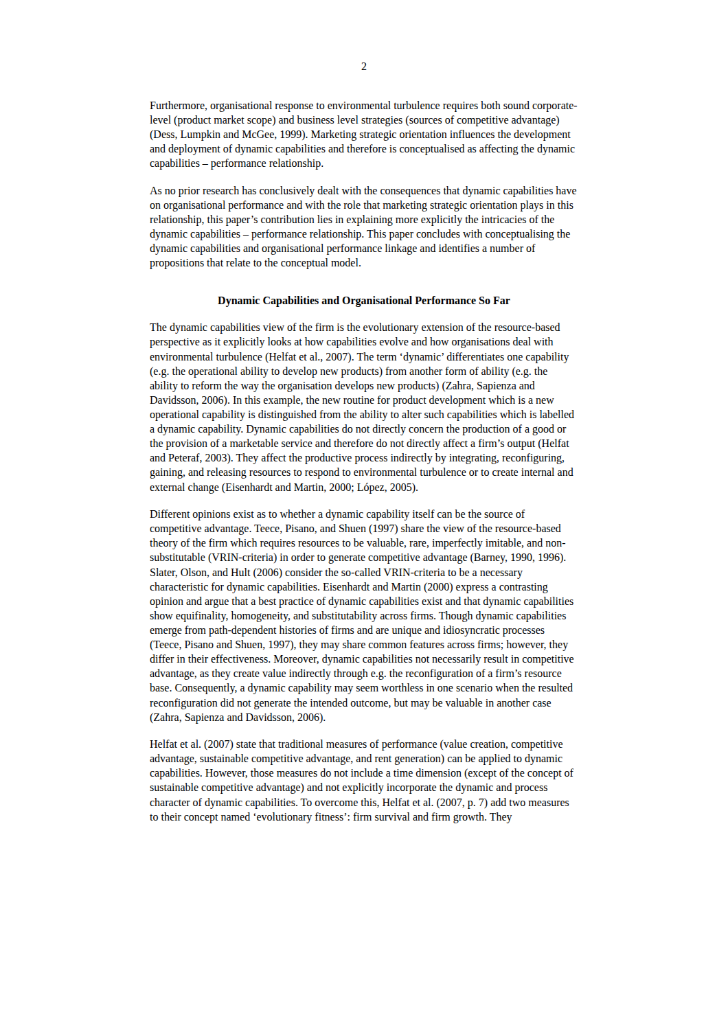2
Furthermore, organisational response to environmental turbulence requires both sound corporate-level (product market scope) and business level strategies (sources of competitive advantage) (Dess, Lumpkin and McGee, 1999). Marketing strategic orientation influences the development and deployment of dynamic capabilities and therefore is conceptualised as affecting the dynamic capabilities – performance relationship.
As no prior research has conclusively dealt with the consequences that dynamic capabilities have on organisational performance and with the role that marketing strategic orientation plays in this relationship, this paper’s contribution lies in explaining more explicitly the intricacies of the dynamic capabilities – performance relationship. This paper concludes with conceptualising the dynamic capabilities and organisational performance linkage and identifies a number of propositions that relate to the conceptual model.
Dynamic Capabilities and Organisational Performance So Far
The dynamic capabilities view of the firm is the evolutionary extension of the resource-based perspective as it explicitly looks at how capabilities evolve and how organisations deal with environmental turbulence (Helfat et al., 2007). The term ‘dynamic’ differentiates one capability (e.g. the operational ability to develop new products) from another form of ability (e.g. the ability to reform the way the organisation develops new products) (Zahra, Sapienza and Davidsson, 2006). In this example, the new routine for product development which is a new operational capability is distinguished from the ability to alter such capabilities which is labelled a dynamic capability. Dynamic capabilities do not directly concern the production of a good or the provision of a marketable service and therefore do not directly affect a firm’s output (Helfat and Peteraf, 2003). They affect the productive process indirectly by integrating, reconfiguring, gaining, and releasing resources to respond to environmental turbulence or to create internal and external change (Eisenhardt and Martin, 2000; López, 2005).
Different opinions exist as to whether a dynamic capability itself can be the source of competitive advantage. Teece, Pisano, and Shuen (1997) share the view of the resource-based theory of the firm which requires resources to be valuable, rare, imperfectly imitable, and non-substitutable (VRIN-criteria) in order to generate competitive advantage (Barney, 1990, 1996). Slater, Olson, and Hult (2006) consider the so-called VRIN-criteria to be a necessary characteristic for dynamic capabilities. Eisenhardt and Martin (2000) express a contrasting opinion and argue that a best practice of dynamic capabilities exist and that dynamic capabilities show equifinality, homogeneity, and substitutability across firms. Though dynamic capabilities emerge from path-dependent histories of firms and are unique and idiosyncratic processes (Teece, Pisano and Shuen, 1997), they may share common features across firms; however, they differ in their effectiveness. Moreover, dynamic capabilities not necessarily result in competitive advantage, as they create value indirectly through e.g. the reconfiguration of a firm’s resource base. Consequently, a dynamic capability may seem worthless in one scenario when the resulted reconfiguration did not generate the intended outcome, but may be valuable in another case (Zahra, Sapienza and Davidsson, 2006).
Helfat et al. (2007) state that traditional measures of performance (value creation, competitive advantage, sustainable competitive advantage, and rent generation) can be applied to dynamic capabilities. However, those measures do not include a time dimension (except of the concept of sustainable competitive advantage) and not explicitly incorporate the dynamic and process character of dynamic capabilities. To overcome this, Helfat et al. (2007, p. 7) add two measures to their concept named ‘evolutionary fitness’: firm survival and firm growth. They